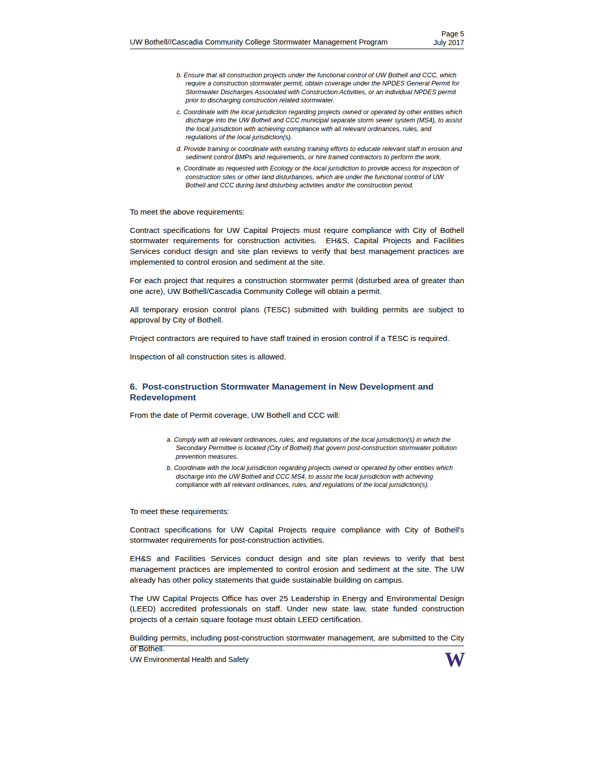UW Bothell//Cascadia Community College Stormwater Management Program
Page 5
July 2017
b. Ensure that all construction projects under the functional control of UW Bothell and CCC, which require a construction stormwater permit, obtain coverage under the NPDES General Permit for Stormwater Discharges Associated with Construction Activities, or an individual NPDES permit prior to discharging construction related stormwater.
c. Coordinate with the local jurisdiction regarding projects owned or operated by other entities which discharge into the UW Bothell and CCC municipal separate storm sewer system (MS4), to assist the local jurisdiction with achieving compliance with all relevant ordinances, rules, and regulations of the local jurisdiction(s).
d. Provide training or coordinate with existing training efforts to educate relevant staff in erosion and sediment control BMPs and requirements, or hire trained contractors to perform the work.
e. Coordinate as requested with Ecology or the local jurisdiction to provide access for inspection of construction sites or other land disturbances, which are under the functional control of UW Bothell and CCC during land disturbing activities and/or the construction period.
To meet the above requirements:
Contract specifications for UW Capital Projects must require compliance with City of Bothell stormwater requirements for construction activities. EH&S, Capital Projects and Facilities Services conduct design and site plan reviews to verify that best management practices are implemented to control erosion and sediment at the site.
For each project that requires a construction stormwater permit (disturbed area of greater than one acre), UW Bothell/Cascadia Community College will obtain a permit.
All temporary erosion control plans (TESC) submitted with building permits are subject to approval by City of Bothell.
Project contractors are required to have staff trained in erosion control if a TESC is required.
Inspection of all construction sites is allowed.
6. Post-construction Stormwater Management in New Development and Redevelopment
From the date of Permit coverage, UW Bothell and CCC will:
a. Comply with all relevant ordinances, rules, and regulations of the local jurisdiction(s) in which the Secondary Permittee is located (City of Bothell) that govern post-construction stormwater pollution prevention measures.
b. Coordinate with the local jurisdiction regarding projects owned or operated by other entities which discharge into the UW Bothell and CCC MS4, to assist the local jurisdiction with achieving compliance with all relevant ordinances, rules, and regulations of the local jurisdiction(s).
To meet these requirements:
Contract specifications for UW Capital Projects require compliance with City of Bothell's stormwater requirements for post-construction activities.
EH&S and Facilities Services conduct design and site plan reviews to verify that best management practices are implemented to control erosion and sediment at the site. The UW already has other policy statements that guide sustainable building on campus.
The UW Capital Projects Office has over 25 Leadership in Energy and Environmental Design (LEED) accredited professionals on staff. Under new state law, state funded construction projects of a certain square footage must obtain LEED certification.
Building permits, including post-construction stormwater management, are submitted to the City of Bothell.
UW Environmental Health and Safety
W